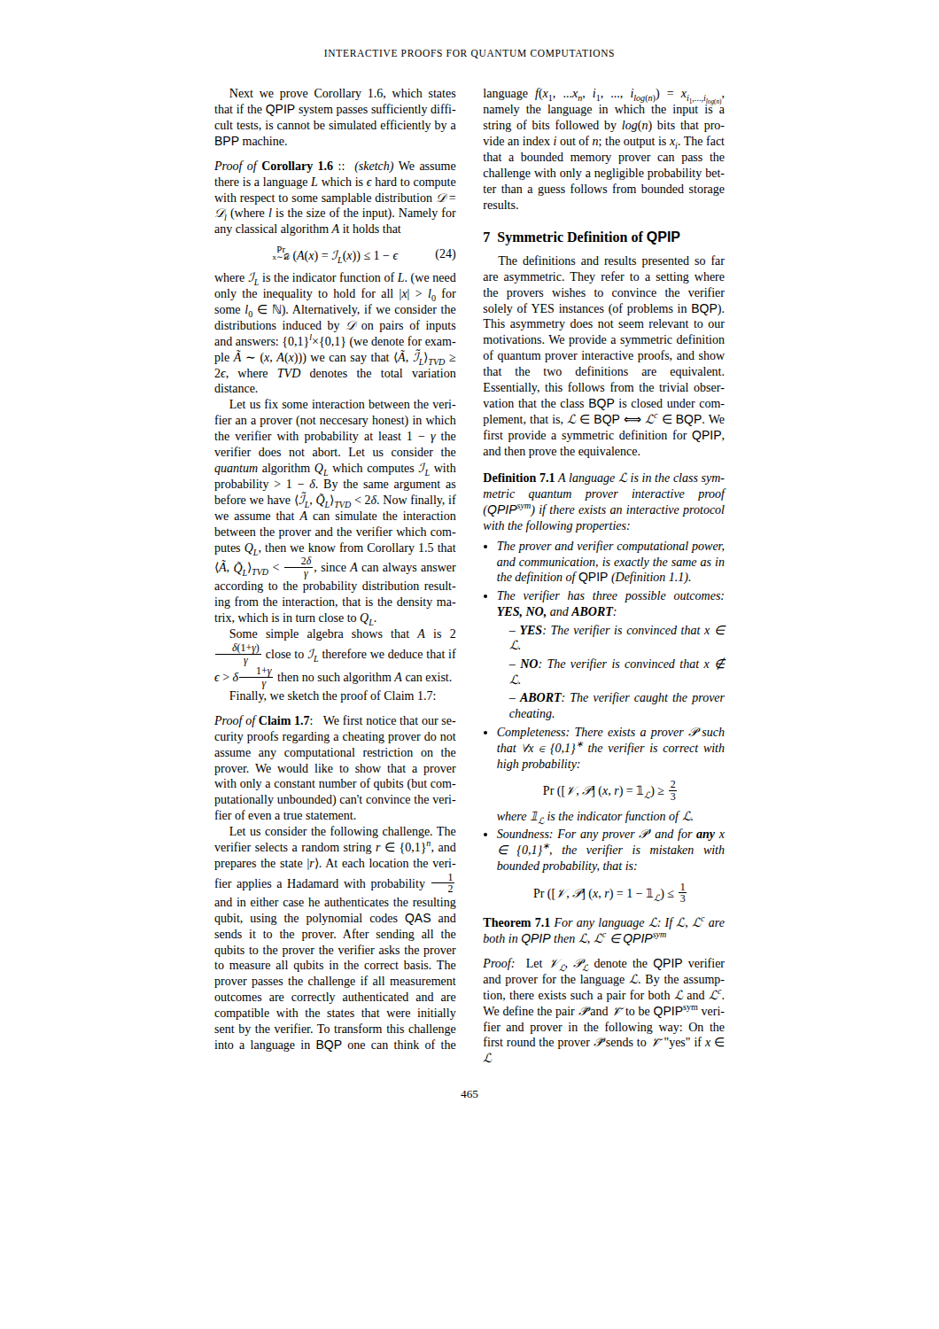INTERACTIVE PROOFS FOR QUANTUM COMPUTATIONS
Next we prove Corollary 1.6, which states that if the QPIP system passes sufficiently difficult tests, is cannot be simulated efficiently by a BPP machine.
Proof of Corollary 1.6 :: (sketch) We assume there is a language L which is ϵ hard to compute with respect to some samplable distribution 𝒟 = 𝒟l (where l is the size of the input). Namely for any classical algorithm A it holds that
Pr x∼𝒟 (A(x) = ℐL(x)) ≤ 1 − ϵ (24)
where ℐL is the indicator function of L. (we need only the inequality to hold for all |x| > l0 for some l0 ∈ ℕ). Alternatively, if we consider the distributions induced by 𝒟 on pairs of inputs and answers: {0,1}l×{0,1} (we denote for example Ã ∼ (x, A(x))) we can say that ⟨Ã, ℐ̃L⟩TVD ≥ 2ϵ, where TVD denotes the total variation distance.
Let us fix some interaction between the verifier an a prover (not neccesary honest) in which the verifier with probability at least 1 − γ the verifier does not abort. Let us consider the quantum algorithm QL which computes ℐL with probability > 1 − δ. By the same argument as before we have ⟨ℐ̃L, Q̃L⟩TVD < 2δ. Now finally, if we assume that A can simulate the interaction between the prover and the verifier which computes QL, then we know from Corollary 1.5 that ⟨Ã, Q̃L⟩TVD < 2δ γ, since A can always answer according to the probability distribution resulting from the interaction, that is the density matrix, which is in turn close to QL.
Some simple algebra shows that A is 2δ(1+γ) γ close to ℐL therefore we deduce that if ϵ > δ 1+γ γ then no such algorithm A can exist.
Finally, we sketch the proof of Claim 1.7:
Proof of Claim 1.7: We first notice that our security proofs regarding a cheating prover do not assume any computational restriction on the prover. We would like to show that a prover with only a constant number of qubits (but computationally unbounded) can't convince the verifier of even a true statement.
Let us consider the following challenge. The verifier selects a random string r ∈ {0,1}n, and prepares the state |r⟩. At each location the verifier applies a Hadamard with probability 12 and in either case he authenticates the resulting qubit, using the polynomial codes QAS and sends it to the prover. After sending all the qubits to the prover the verifier asks the prover to measure all qubits in the correct basis. The prover passes the challenge if all measurement outcomes are correctly authenticated and are compatible with the states that were initially sent by the verifier. To transform this challenge into a language in BQP one can think of the language f(x1, ...xn, i1, ..., ilog(n)) = xi1,...,ilog(n), namely the language in which the input is a string of bits followed by log(n) bits that provide an index i out of n; the output is xi. The fact that a bounded memory prover can pass the challenge with only a negligible probability better than a guess follows from bounded storage results.
7 Symmetric Definition of QPIP
The definitions and results presented so far are asymmetric. They refer to a setting where the provers wishes to convince the verifier solely of YES instances (of problems in BQP). This asymmetry does not seem relevant to our motivations. We provide a symmetric definition of quantum prover interactive proofs, and show that the two definitions are equivalent. Essentially, this follows from the trivial observation that the class BQP is closed under complement, that is, ℒ ∈ BQP ⟺ ℒc ∈ BQP. We first provide a symmetric definition for QPIP, and then prove the equivalence.
Definition 7.1 A language ℒ is in the class symmetric quantum prover interactive proof (QPIPsym) if there exists an interactive protocol with the following properties:
The prover and verifier computational power, and communication, is exactly the same as in the definition of QPIP (Definition 1.1).
The verifier has three possible outcomes: YES, NO, and ABORT:
YES: The verifier is convinced that x ∈ ℒ.
NO: The verifier is convinced that x ∉ ℒ.
ABORT: The verifier caught the prover cheating.
Completeness: There exists a prover 𝒫 such that ∀x ∈ {0,1}∗ the verifier is correct with high probability:
Pr ([𝒱, 𝒫] (x, r) = 𝟙ℒ) ≥ 23
where 𝟙ℒ is the indicator function of ℒ.
Soundness: For any prover 𝒫′ and for any x ∈ {0,1}∗, the verifier is mistaken with bounded probability, that is:
Pr ([𝒱, 𝒫] (x, r) = 1 − 𝟙ℒ) ≤ 13
Theorem 7.1 For any language ℒ: If ℒ, ℒc are both in QPIP then ℒ, ℒc ∈ QPIPsym
Proof: Let 𝒱ℒ, 𝒫ℒ denote the QPIP verifier and prover for the language ℒ. By the assumption, there exists such a pair for both ℒ and ℒc. We define the pair 𝒫̃ and 𝒱̃ to be QPIPsym verifier and prover in the following way: On the first round the prover 𝒫̃ sends to 𝒱̃ "yes" if x ∈ ℒ
465